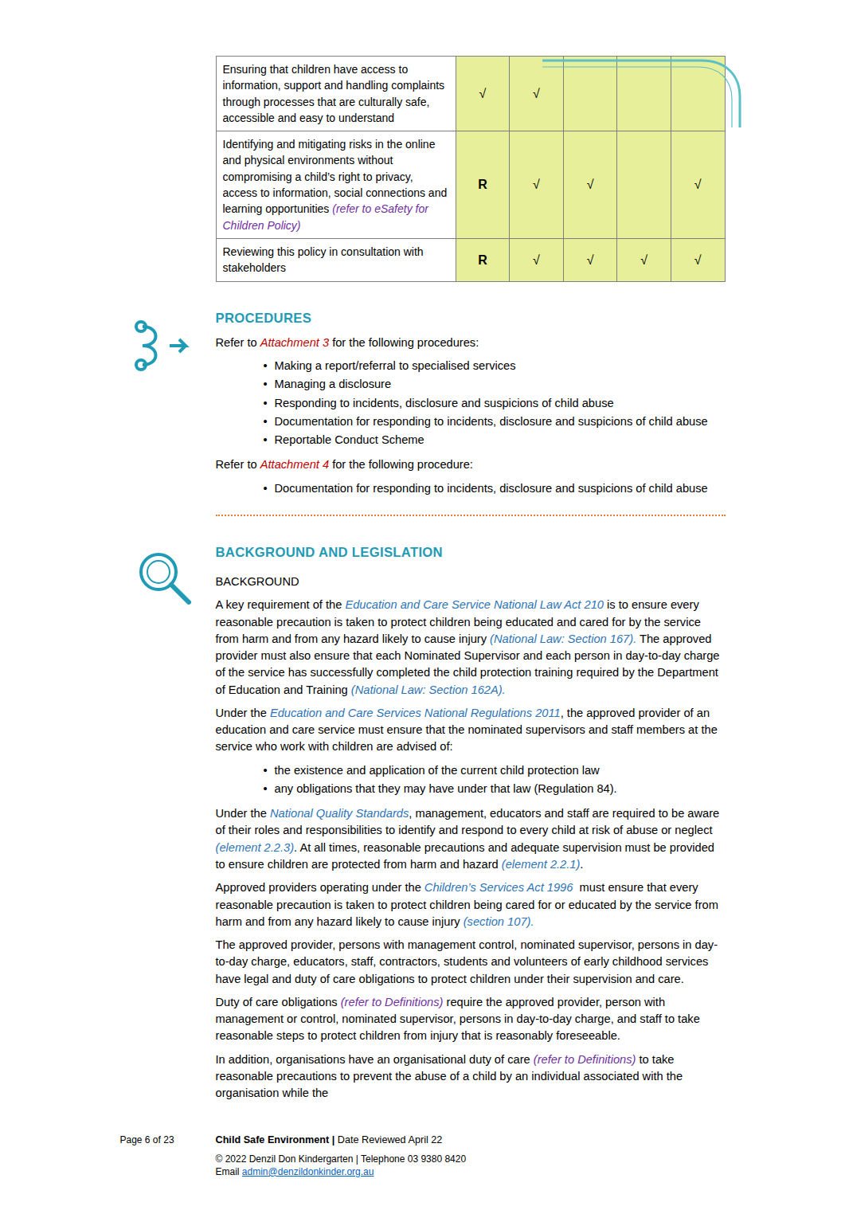| Ensuring that children have access to information, support and handling complaints through processes that are culturally safe, accessible and easy to understand | √ | √ | | | |
| Identifying and mitigating risks in the online and physical environments without compromising a child’s right to privacy, access to information, social connections and learning opportunities (refer to eSafety for Children Policy) | R | √ | √ | | √ |
| Reviewing this policy in consultation with stakeholders | R | √ | √ | √ | √ |
Procedures
Refer to Attachment 3 for the following procedures:
Making a report/referral to specialised services
Managing a disclosure
Responding to incidents, disclosure and suspicions of child abuse
Documentation for responding to incidents, disclosure and suspicions of child abuse
Reportable Conduct Scheme
Refer to Attachment 4 for the following procedure:
Documentation for responding to incidents, disclosure and suspicions of child abuse
Background and Legislation
Background
A key requirement of the Education and Care Service National Law Act 210 is to ensure every reasonable precaution is taken to protect children being educated and cared for by the service from harm and from any hazard likely to cause injury (National Law: Section 167). The approved provider must also ensure that each Nominated Supervisor and each person in day-to-day charge of the service has successfully completed the child protection training required by the Department of Education and Training (National Law: Section 162A).
Under the Education and Care Services National Regulations 2011, the approved provider of an education and care service must ensure that the nominated supervisors and staff members at the service who work with children are advised of:
the existence and application of the current child protection law
any obligations that they may have under that law (Regulation 84).
Under the National Quality Standards, management, educators and staff are required to be aware of their roles and responsibilities to identify and respond to every child at risk of abuse or neglect (element 2.2.3). At all times, reasonable precautions and adequate supervision must be provided to ensure children are protected from harm and hazard (element 2.2.1).
Approved providers operating under the Children’s Services Act 1996 must ensure that every reasonable precaution is taken to protect children being cared for or educated by the service from harm and from any hazard likely to cause injury (section 107).
The approved provider, persons with management control, nominated supervisor, persons in day-to-day charge, educators, staff, contractors, students and volunteers of early childhood services have legal and duty of care obligations to protect children under their supervision and care.
Duty of care obligations (refer to Definitions) require the approved provider, person with management or control, nominated supervisor, persons in day-to-day charge, and staff to take reasonable steps to protect children from injury that is reasonably foreseeable.
In addition, organisations have an organisational duty of care (refer to Definitions) to take reasonable precautions to prevent the abuse of a child by an individual associated with the organisation while the
Page 6 of 23
Child Safe Environment | Date Reviewed April 22
© 2022 Denzil Don Kindergarten | Telephone 03 9380 8420
Email admin@denzildonkinder.org.au